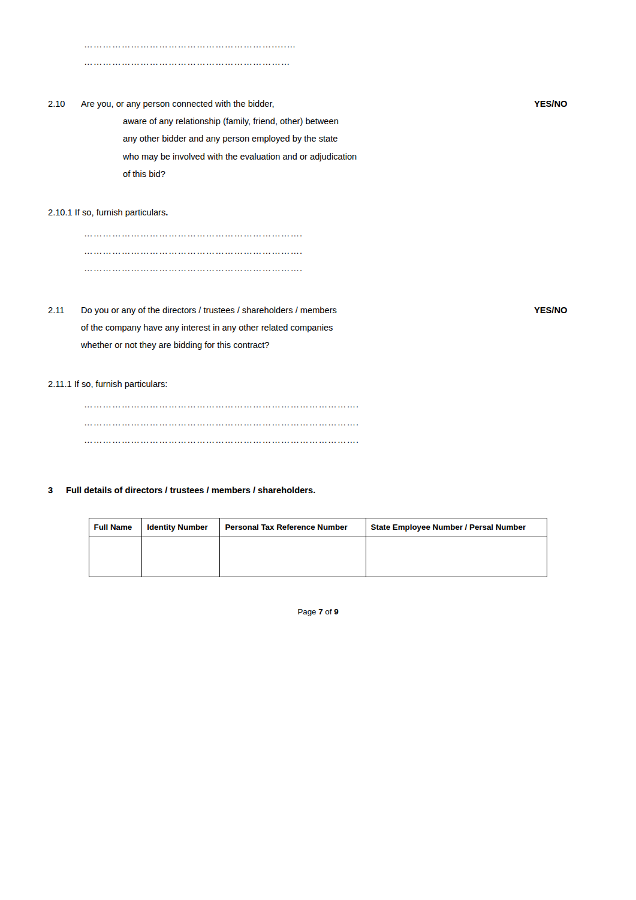…………………………………………………….....…
…………………………………………………………
2.10
Are you, or any person connected with the bidder,
aware of any relationship (family, friend, other) between
any other bidder and any person employed by the state
who may be involved with the evaluation and or adjudication
of this bid?
YES/NO
2.10.1 If so, furnish particulars.
…………………………………………………………….
…………………………………………………………….
…………………………………………………………….
2.11
Do you or any of the directors / trustees / shareholders / members
of the company have any interest in any other related companies
whether or not they are bidding for this contract?
YES/NO
2.11.1 If so, furnish particulars:
…………………………………………………………………………….
…………………………………………………………………………….
…………………………………………………………………………….
3 Full details of directors / trustees / members / shareholders.
| Full Name | Identity Number | Personal Tax Reference Number | State Employee Number / Persal Number |
| --- | --- | --- | --- |
Page 7 of 9